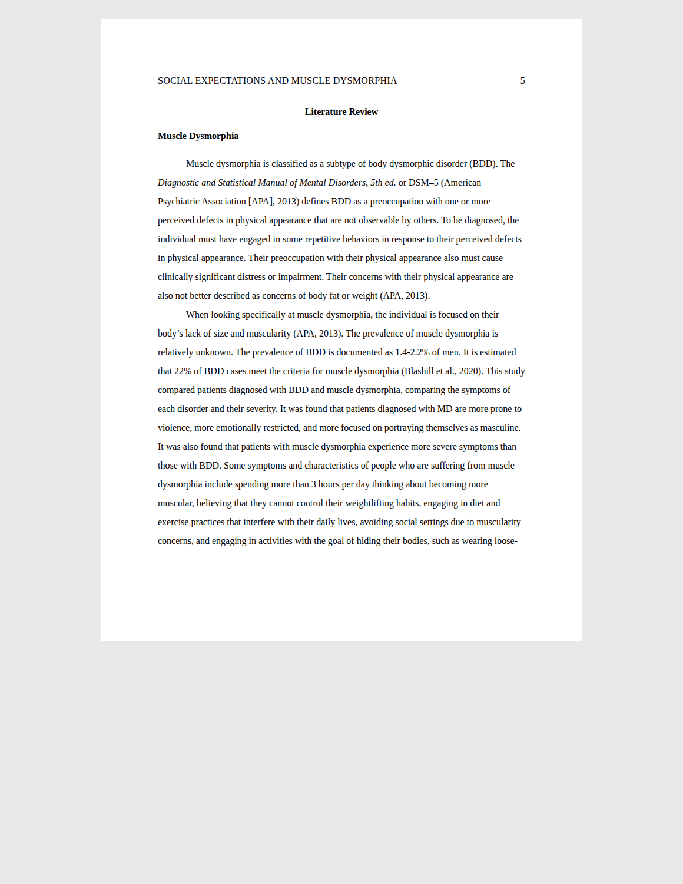Social Expectations and Muscle Dysmorphia 5
Literature Review
Muscle Dysmorphia
Muscle dysmorphia is classified as a subtype of body dysmorphic disorder (BDD). The Diagnostic and Statistical Manual of Mental Disorders, 5th ed. or DSM–5 (American Psychiatric Association [APA], 2013) defines BDD as a preoccupation with one or more perceived defects in physical appearance that are not observable by others. To be diagnosed, the individual must have engaged in some repetitive behaviors in response to their perceived defects in physical appearance. Their preoccupation with their physical appearance also must cause clinically significant distress or impairment. Their concerns with their physical appearance are also not better described as concerns of body fat or weight (APA, 2013).
When looking specifically at muscle dysmorphia, the individual is focused on their body’s lack of size and muscularity (APA, 2013). The prevalence of muscle dysmorphia is relatively unknown. The prevalence of BDD is documented as 1.4-2.2% of men. It is estimated that 22% of BDD cases meet the criteria for muscle dysmorphia (Blashill et al., 2020). This study compared patients diagnosed with BDD and muscle dysmorphia, comparing the symptoms of each disorder and their severity. It was found that patients diagnosed with MD are more prone to violence, more emotionally restricted, and more focused on portraying themselves as masculine. It was also found that patients with muscle dysmorphia experience more severe symptoms than those with BDD. Some symptoms and characteristics of people who are suffering from muscle dysmorphia include spending more than 3 hours per day thinking about becoming more muscular, believing that they cannot control their weightlifting habits, engaging in diet and exercise practices that interfere with their daily lives, avoiding social settings due to muscularity concerns, and engaging in activities with the goal of hiding their bodies, such as wearing loose-